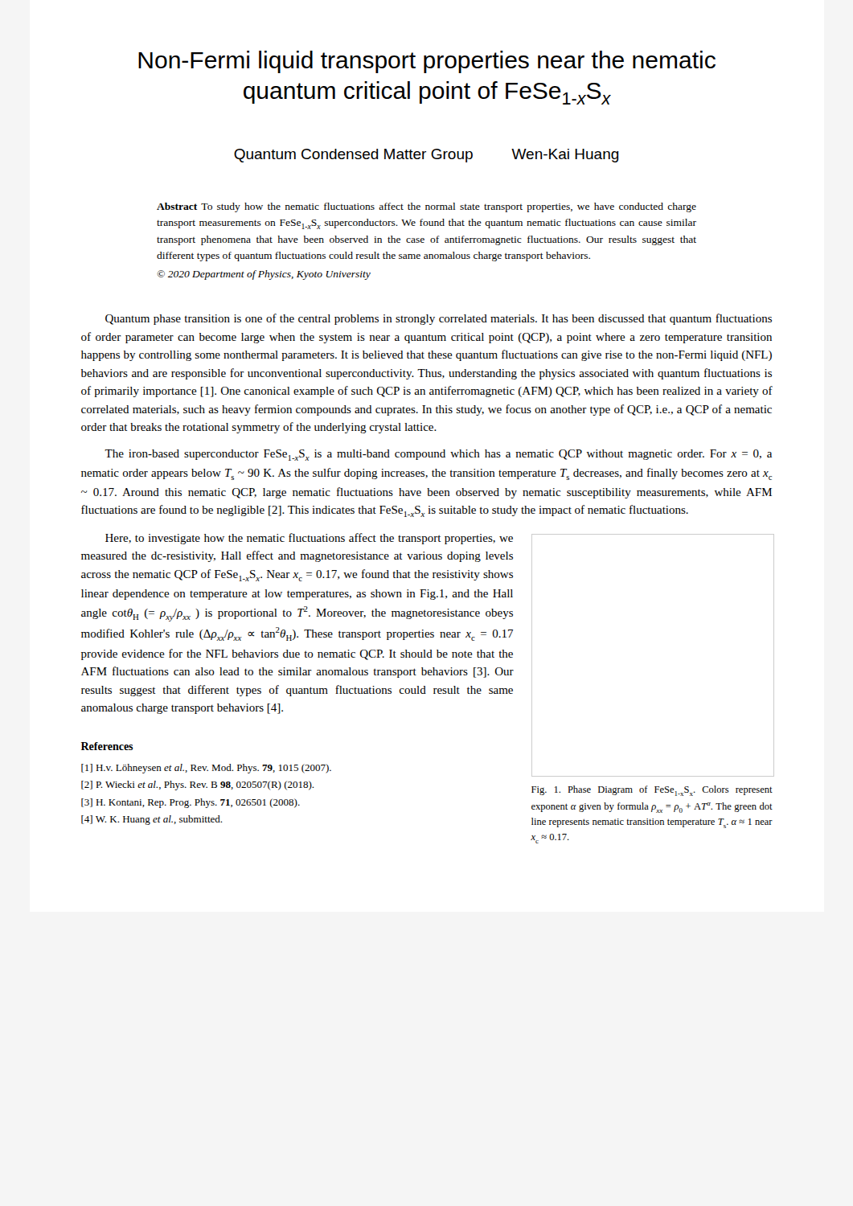Non-Fermi liquid transport properties near the nematic
quantum critical point of FeSe1-xSx
Quantum Condensed Matter Group Wen-Kai Huang
Abstract To study how the nematic fluctuations affect the normal state transport properties, we have conducted charge transport measurements on FeSe1-xSx superconductors. We found that the quantum nematic fluctuations can cause similar transport phenomena that have been observed in the case of antiferromagnetic fluctuations. Our results suggest that different types of quantum fluctuations could result the same anomalous charge transport behaviors.
© 2020 Department of Physics, Kyoto University
Quantum phase transition is one of the central problems in strongly correlated materials. It has been discussed that quantum fluctuations of order parameter can become large when the system is near a quantum critical point (QCP), a point where a zero temperature transition happens by controlling some nonthermal parameters. It is believed that these quantum fluctuations can give rise to the non-Fermi liquid (NFL) behaviors and are responsible for unconventional superconductivity. Thus, understanding the physics associated with quantum fluctuations is of primarily importance [1]. One canonical example of such QCP is an antiferromagnetic (AFM) QCP, which has been realized in a variety of correlated materials, such as heavy fermion compounds and cuprates. In this study, we focus on another type of QCP, i.e., a QCP of a nematic order that breaks the rotational symmetry of the underlying crystal lattice.
The iron-based superconductor FeSe1-xSx is a multi-band compound which has a nematic QCP without magnetic order. For x = 0, a nematic order appears below Ts ~ 90 K. As the sulfur doping increases, the transition temperature Ts decreases, and finally becomes zero at xc ~ 0.17. Around this nematic QCP, large nematic fluctuations have been observed by nematic susceptibility measurements, while AFM fluctuations are found to be negligible [2]. This indicates that FeSe1-xSx is suitable to study the impact of nematic fluctuations.
Fig. 1. Phase Diagram of FeSe1-xSx. Colors represent exponent α given by formula ρxx = ρ0 + ATα. The green dot line represents nematic transition temperature Ts. α ≈ 1 near xc ≈ 0.17.
Here, to investigate how the nematic fluctuations affect the transport properties, we measured the dc-resistivity, Hall effect and magnetoresistance at various doping levels across the nematic QCP of FeSe1-xSx. Near xc = 0.17, we found that the resistivity shows linear dependence on temperature at low temperatures, as shown in Fig.1, and the Hall angle cotθH (= ρxy/ρxx ) is proportional to T2. Moreover, the magnetoresistance obeys modified Kohler's rule (Δρxx/ρxx ∝ tan2θH). These transport properties near xc = 0.17 provide evidence for the NFL behaviors due to nematic QCP. It should be note that the AFM fluctuations can also lead to the similar anomalous transport behaviors [3]. Our results suggest that different types of quantum fluctuations could result the same anomalous charge transport behaviors [4].
References
[1] H.v. Löhneysen et al., Rev. Mod. Phys. 79, 1015 (2007).
[2] P. Wiecki et al., Phys. Rev. B 98, 020507(R) (2018).
[3] H. Kontani, Rep. Prog. Phys. 71, 026501 (2008).
[4] W. K. Huang et al., submitted.